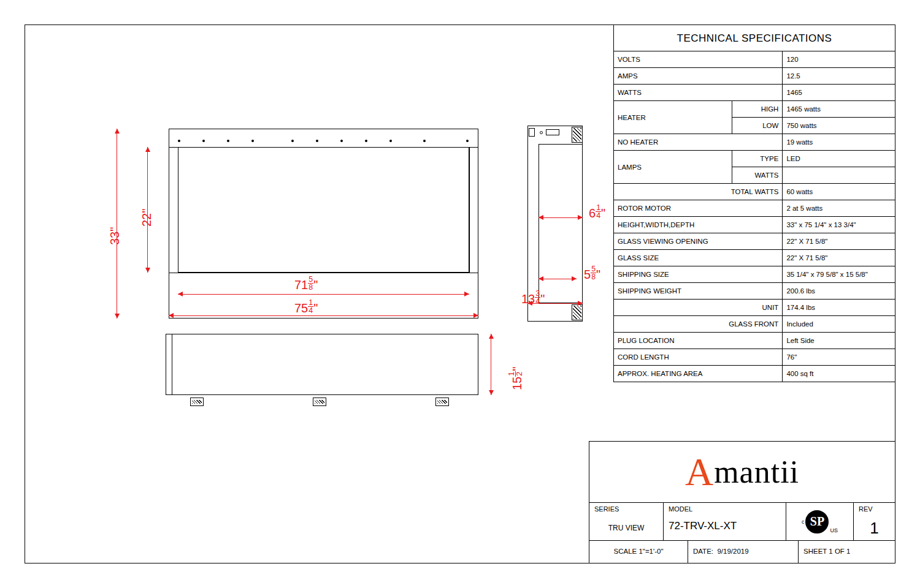TECHNICAL SPECIFICATIONS
| VOLTS | 120 |
| AMPS | 12.5 |
| WATTS | 1465 |
| HEATER | HIGH | 1465 watts |
| LOW | 750 watts |
| NO HEATER | 19 watts |
| LAMPS | TYPE | LED |
| WATTS | |
| TOTAL WATTS | 60 watts |
| ROTOR MOTOR | 2 at 5 watts |
| HEIGHT,WIDTH,DEPTH | 33" x 75 1/4" x 13 3/4" |
| GLASS VIEWING OPENING | 22" X 71 5/8" |
| GLASS SIZE | 22" X 71 5/8" |
| SHIPPING SIZE | 35 1/4" x 79 5/8" x 15 5/8" |
| SHIPPING WEIGHT | 200.6 lbs |
| UNIT | 174.4 lbs |
| GLASS FRONT | Included |
| PLUG LOCATION | Left Side |
| CORD LENGTH | 76" |
| APPROX. HEATING AREA | 400 sq ft |
33"
22"
7158"
7514"
614"
558"
1334"
1512"
Amantii
SERIES
TRU VIEW
MODEL
72-TRV-XL-XT
c SP US
REV
1
SCALE 1"=1'-0"
DATE: 9/19/2019
SHEET 1 OF 1